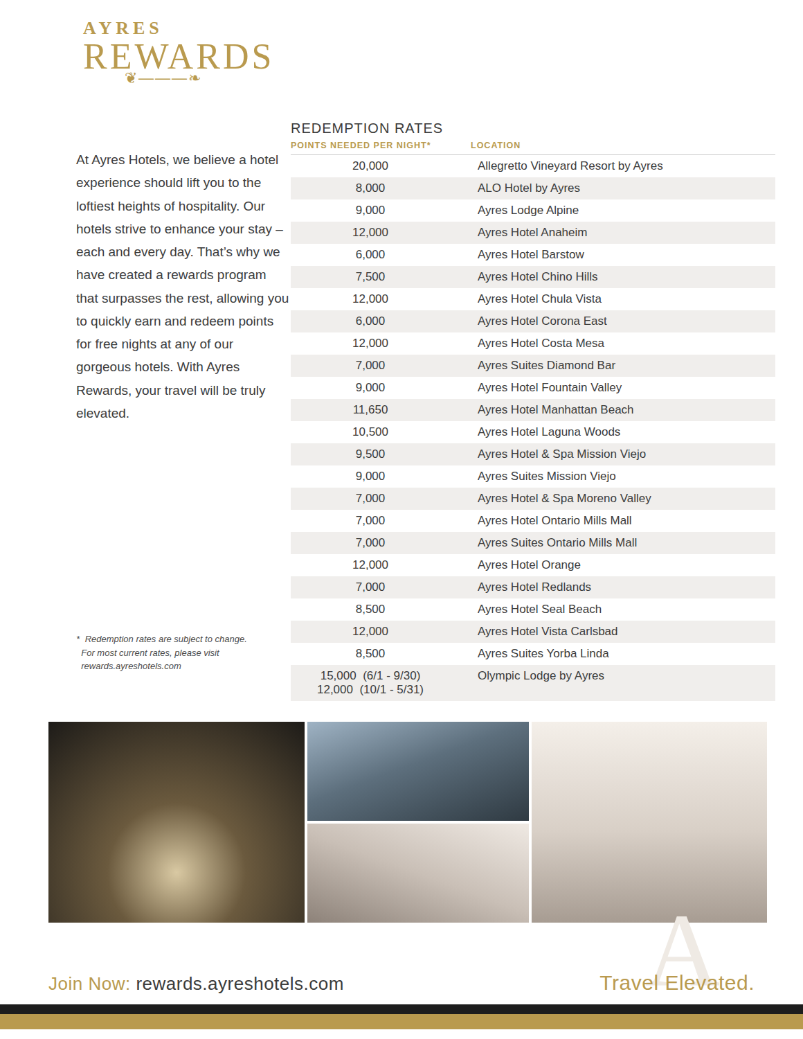AYRES
REWARDS
❦———❧
At Ayres Hotels, we believe a hotel experience should lift you to the loftiest heights of hospitality. Our hotels strive to enhance your stay – each and every day. That’s why we have created a rewards program that surpasses the rest, allowing you to quickly earn and redeem points for free nights at any of our gorgeous hotels. With Ayres Rewards, your travel will be truly elevated.
* Redemption rates are subject to change.
For most current rates, please visit
rewards.ayreshotels.com
Redemption Rates
| Points Needed Per Night* | Location |
| --- | --- |
| 20,000 | Allegretto Vineyard Resort by Ayres |
| 8,000 | ALO Hotel by Ayres |
| 9,000 | Ayres Lodge Alpine |
| 12,000 | Ayres Hotel Anaheim |
| 6,000 | Ayres Hotel Barstow |
| 7,500 | Ayres Hotel Chino Hills |
| 12,000 | Ayres Hotel Chula Vista |
| 6,000 | Ayres Hotel Corona East |
| 12,000 | Ayres Hotel Costa Mesa |
| 7,000 | Ayres Suites Diamond Bar |
| 9,000 | Ayres Hotel Fountain Valley |
| 11,650 | Ayres Hotel Manhattan Beach |
| 10,500 | Ayres Hotel Laguna Woods |
| 9,500 | Ayres Hotel & Spa Mission Viejo |
| 9,000 | Ayres Suites Mission Viejo |
| 7,000 | Ayres Hotel & Spa Moreno Valley |
| 7,000 | Ayres Hotel Ontario Mills Mall |
| 7,000 | Ayres Suites Ontario Mills Mall |
| 12,000 | Ayres Hotel Orange |
| 7,000 | Ayres Hotel Redlands |
| 8,500 | Ayres Hotel Seal Beach |
| 12,000 | Ayres Hotel Vista Carlsbad |
| 8,500 | Ayres Suites Yorba Linda |
| 15,000 (6/1 - 9/30) 12,000 (10/1 - 5/31) | Olympic Lodge by Ayres |
Join Now: rewards.ayreshotels.com
A
Travel Elevated.